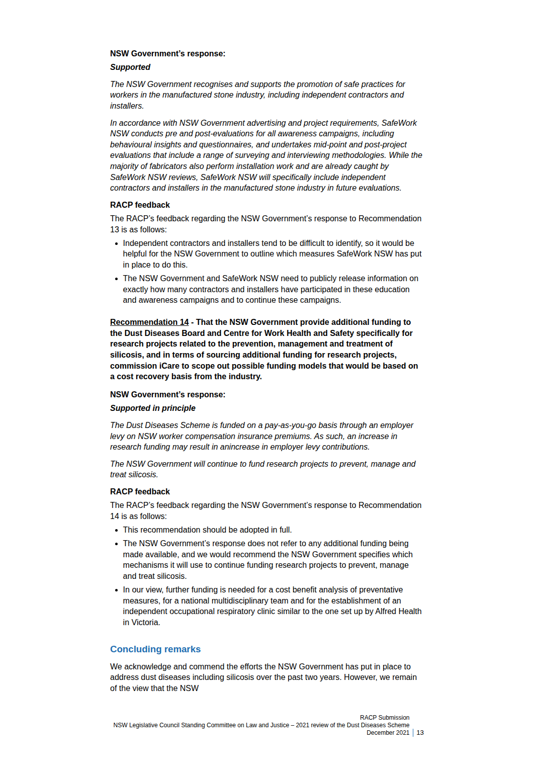NSW Government’s response:
Supported
The NSW Government recognises and supports the promotion of safe practices for workers in the manufactured stone industry, including independent contractors and installers.
In accordance with NSW Government advertising and project requirements, SafeWork NSW conducts pre and post-evaluations for all awareness campaigns, including behavioural insights and questionnaires, and undertakes mid-point and post-project evaluations that include a range of surveying and interviewing methodologies. While the majority of fabricators also perform installation work and are already caught by SafeWork NSW reviews, SafeWork NSW will specifically include independent contractors and installers in the manufactured stone industry in future evaluations.
RACP feedback
The RACP’s feedback regarding the NSW Government’s response to Recommendation 13 is as follows:
Independent contractors and installers tend to be difficult to identify, so it would be helpful for the NSW Government to outline which measures SafeWork NSW has put in place to do this.
The NSW Government and SafeWork NSW need to publicly release information on exactly how many contractors and installers have participated in these education and awareness campaigns and to continue these campaigns.
Recommendation 14 - That the NSW Government provide additional funding to the Dust Diseases Board and Centre for Work Health and Safety specifically for research projects related to the prevention, management and treatment of silicosis, and in terms of sourcing additional funding for research projects, commission iCare to scope out possible funding models that would be based on a cost recovery basis from the industry.
NSW Government’s response:
Supported in principle
The Dust Diseases Scheme is funded on a pay-as-you-go basis through an employer levy on NSW worker compensation insurance premiums. As such, an increase in research funding may result in anincrease in employer levy contributions.
The NSW Government will continue to fund research projects to prevent, manage and treat silicosis.
RACP feedback
The RACP’s feedback regarding the NSW Government’s response to Recommendation 14 is as follows:
This recommendation should be adopted in full.
The NSW Government’s response does not refer to any additional funding being made available, and we would recommend the NSW Government specifies which mechanisms it will use to continue funding research projects to prevent, manage and treat silicosis.
In our view, further funding is needed for a cost benefit analysis of preventative measures, for a national multidisciplinary team and for the establishment of an independent occupational respiratory clinic similar to the one set up by Alfred Health in Victoria.
Concluding remarks
We acknowledge and commend the efforts the NSW Government has put in place to address dust diseases including silicosis over the past two years. However, we remain of the view that the NSW
RACP Submission
NSW Legislative Council Standing Committee on Law and Justice – 2021 review of the Dust Diseases Scheme
December 2021
13